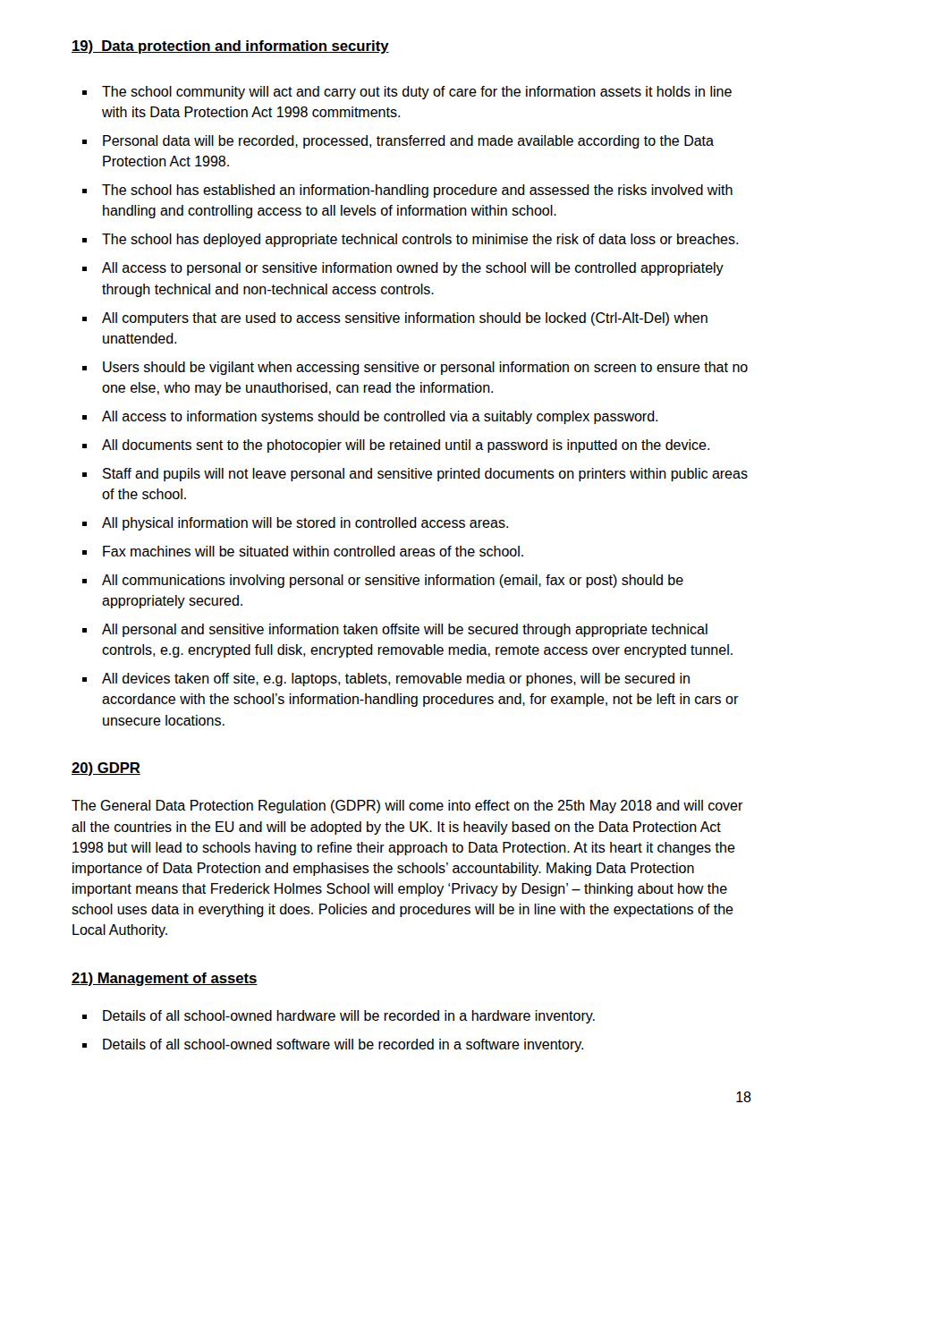19) Data protection and information security
The school community will act and carry out its duty of care for the information assets it holds in line with its Data Protection Act 1998 commitments.
Personal data will be recorded, processed, transferred and made available according to the Data Protection Act 1998.
The school has established an information-handling procedure and assessed the risks involved with handling and controlling access to all levels of information within school.
The school has deployed appropriate technical controls to minimise the risk of data loss or breaches.
All access to personal or sensitive information owned by the school will be controlled appropriately through technical and non-technical access controls.
All computers that are used to access sensitive information should be locked (Ctrl-Alt-Del) when unattended.
Users should be vigilant when accessing sensitive or personal information on screen to ensure that no one else, who may be unauthorised, can read the information.
All access to information systems should be controlled via a suitably complex password.
All documents sent to the photocopier will be retained until a password is inputted on the device.
Staff and pupils will not leave personal and sensitive printed documents on printers within public areas of the school.
All physical information will be stored in controlled access areas.
Fax machines will be situated within controlled areas of the school.
All communications involving personal or sensitive information (email, fax or post) should be appropriately secured.
All personal and sensitive information taken offsite will be secured through appropriate technical controls, e.g. encrypted full disk, encrypted removable media, remote access over encrypted tunnel.
All devices taken off site, e.g. laptops, tablets, removable media or phones, will be secured in accordance with the school’s information-handling procedures and, for example, not be left in cars or unsecure locations.
20) GDPR
The General Data Protection Regulation (GDPR) will come into effect on the 25th May 2018 and will cover all the countries in the EU and will be adopted by the UK. It is heavily based on the Data Protection Act 1998 but will lead to schools having to refine their approach to Data Protection. At its heart it changes the importance of Data Protection and emphasises the schools’ accountability. Making Data Protection important means that Frederick Holmes School will employ ‘Privacy by Design’ – thinking about how the school uses data in everything it does. Policies and procedures will be in line with the expectations of the Local Authority.
21) Management of assets
Details of all school-owned hardware will be recorded in a hardware inventory.
Details of all school-owned software will be recorded in a software inventory.
18